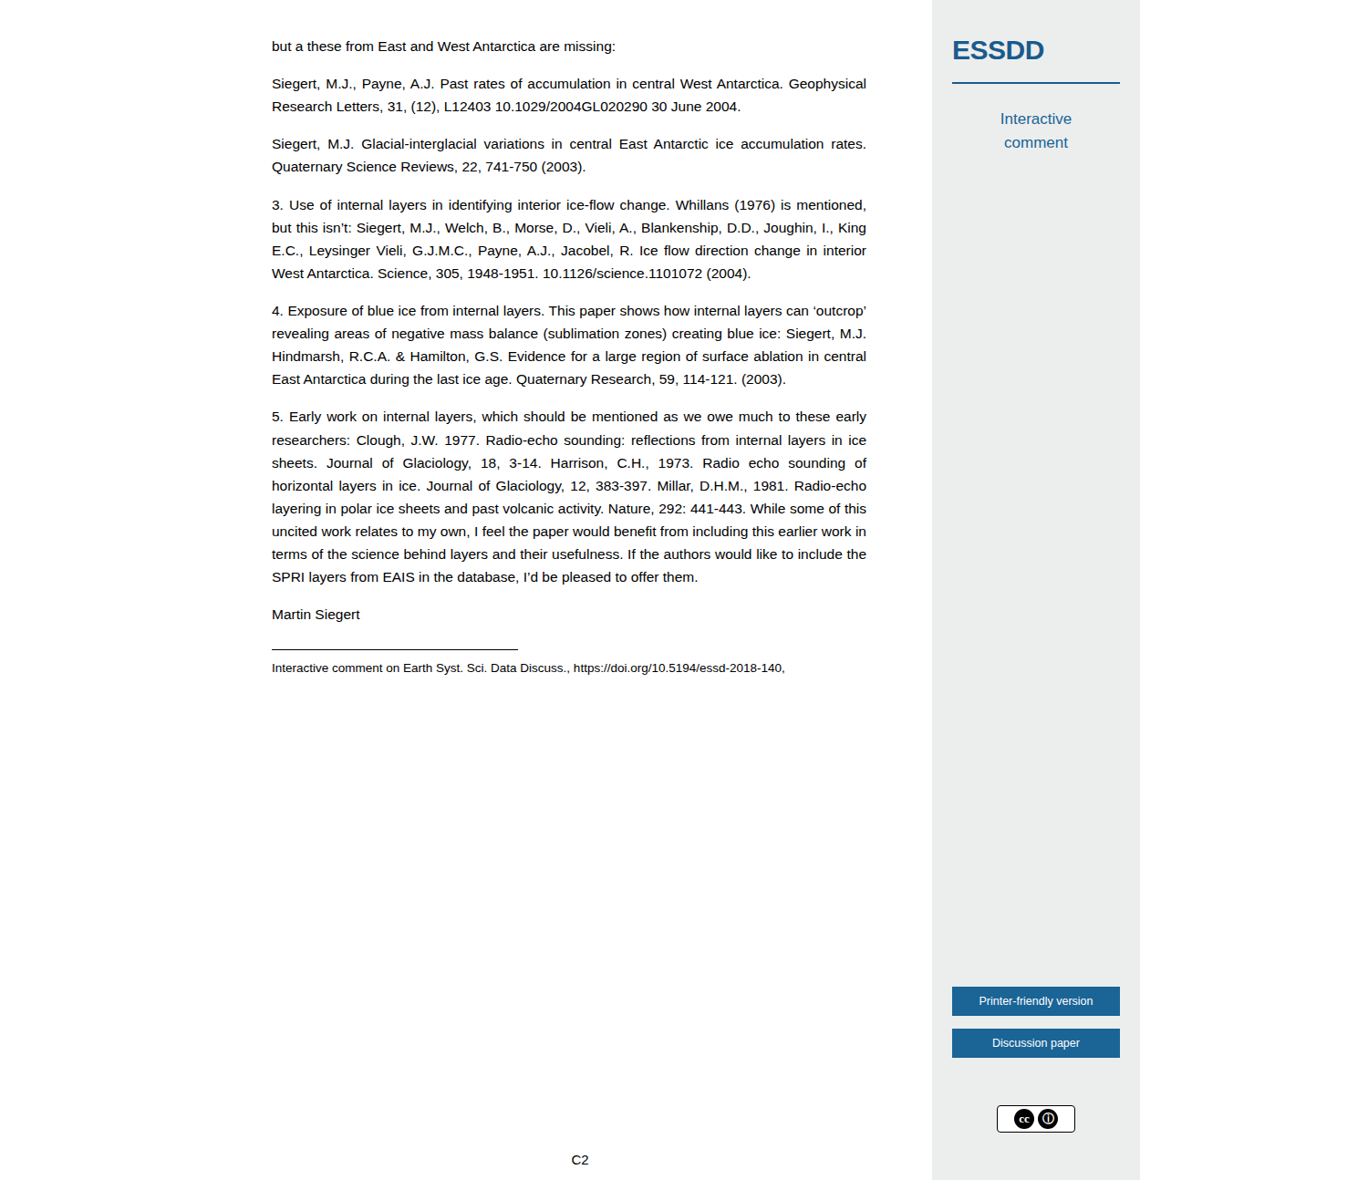ESSDD
Interactive
comment
Printer-friendly version Discussion paper
ccⓘ
but a these from East and West Antarctica are missing:
Siegert, M.J., Payne, A.J. Past rates of accumulation in central West Antarctica. Geophysical Research Letters, 31, (12), L12403 10.1029/2004GL020290 30 June 2004.
Siegert, M.J. Glacial-interglacial variations in central East Antarctic ice accumulation rates. Quaternary Science Reviews, 22, 741-750 (2003).
3. Use of internal layers in identifying interior ice-flow change. Whillans (1976) is mentioned, but this isn’t: Siegert, M.J., Welch, B., Morse, D., Vieli, A., Blankenship, D.D., Joughin, I., King E.C., Leysinger Vieli, G.J.M.C., Payne, A.J., Jacobel, R. Ice flow direction change in interior West Antarctica. Science, 305, 1948-1951. 10.1126/science.1101072 (2004).
4. Exposure of blue ice from internal layers. This paper shows how internal layers can ‘outcrop’ revealing areas of negative mass balance (sublimation zones) creating blue ice: Siegert, M.J. Hindmarsh, R.C.A. & Hamilton, G.S. Evidence for a large region of surface ablation in central East Antarctica during the last ice age. Quaternary Research, 59, 114-121. (2003).
5. Early work on internal layers, which should be mentioned as we owe much to these early researchers: Clough, J.W. 1977. Radio-echo sounding: reflections from internal layers in ice sheets. Journal of Glaciology, 18, 3-14. Harrison, C.H., 1973. Radio echo sounding of horizontal layers in ice. Journal of Glaciology, 12, 383-397. Millar, D.H.M., 1981. Radio-echo layering in polar ice sheets and past volcanic activity. Nature, 292: 441-443. While some of this uncited work relates to my own, I feel the paper would benefit from including this earlier work in terms of the science behind layers and their usefulness. If the authors would like to include the SPRI layers from EAIS in the database, I’d be pleased to offer them.
Martin Siegert
Interactive comment on Earth Syst. Sci. Data Discuss., https://doi.org/10.5194/essd-2018-140,
C2